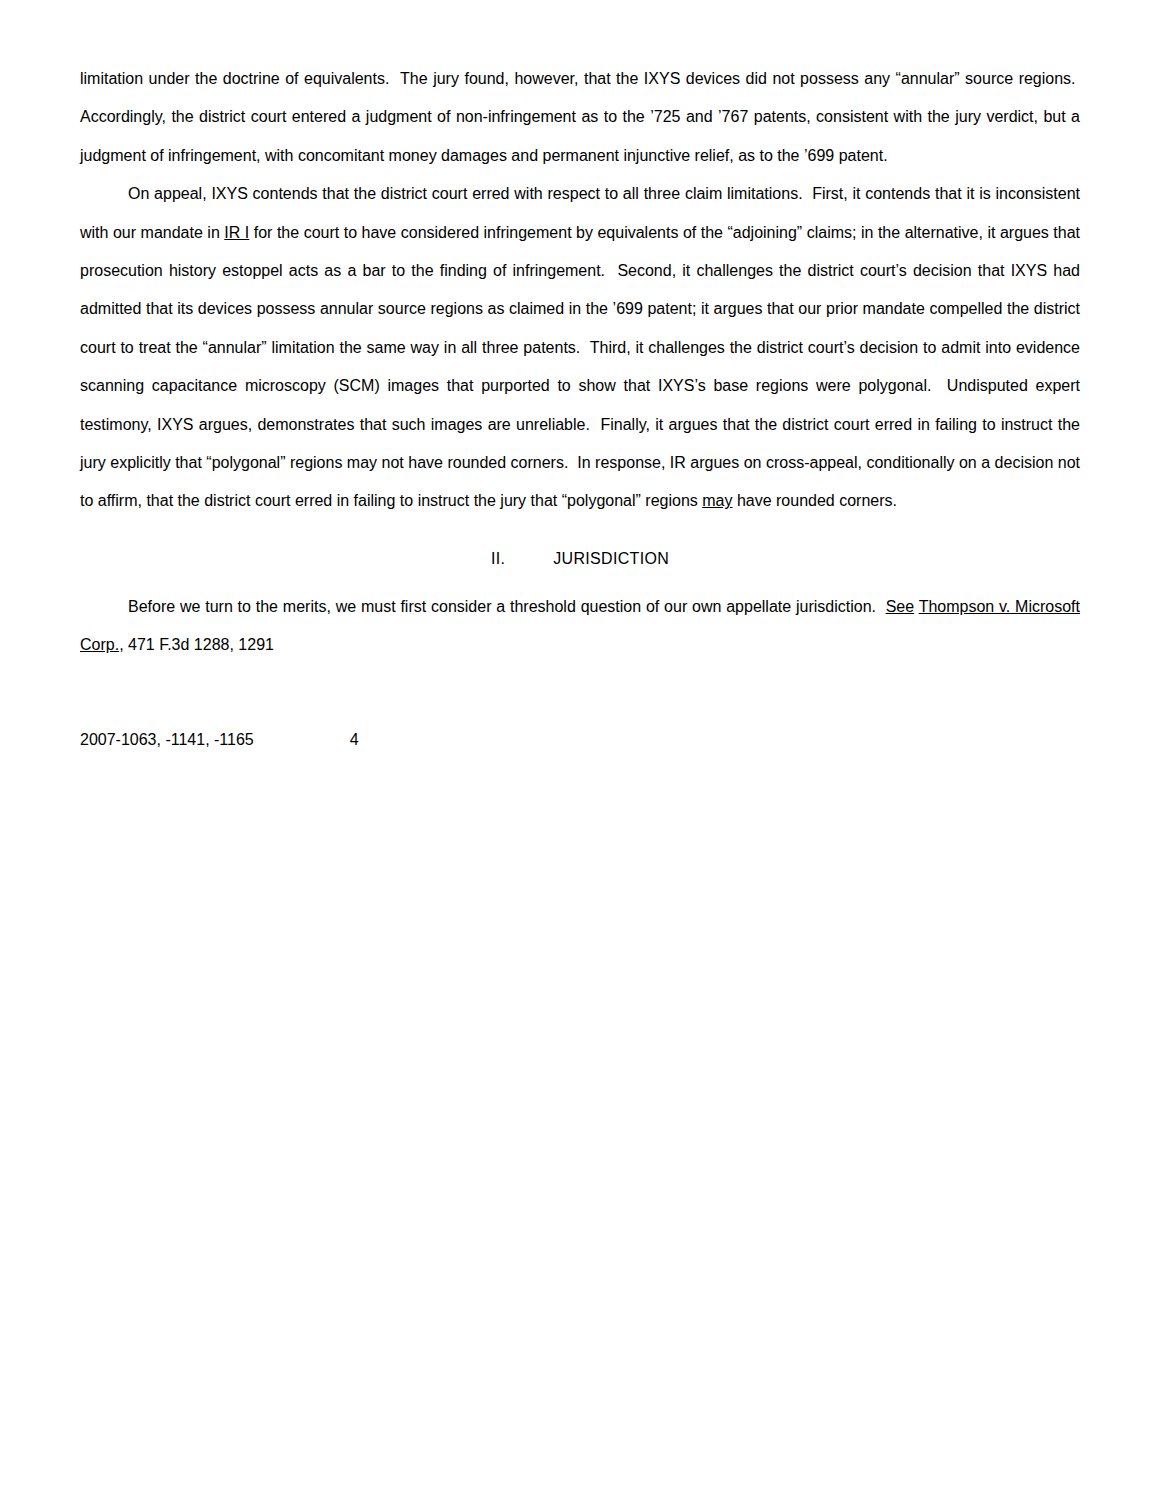limitation under the doctrine of equivalents. The jury found, however, that the IXYS devices did not possess any “annular” source regions. Accordingly, the district court entered a judgment of non-infringement as to the ’725 and ’767 patents, consistent with the jury verdict, but a judgment of infringement, with concomitant money damages and permanent injunctive relief, as to the ’699 patent.
On appeal, IXYS contends that the district court erred with respect to all three claim limitations. First, it contends that it is inconsistent with our mandate in IR I for the court to have considered infringement by equivalents of the “adjoining” claims; in the alternative, it argues that prosecution history estoppel acts as a bar to the finding of infringement. Second, it challenges the district court’s decision that IXYS had admitted that its devices possess annular source regions as claimed in the ’699 patent; it argues that our prior mandate compelled the district court to treat the “annular” limitation the same way in all three patents. Third, it challenges the district court’s decision to admit into evidence scanning capacitance microscopy (SCM) images that purported to show that IXYS’s base regions were polygonal. Undisputed expert testimony, IXYS argues, demonstrates that such images are unreliable. Finally, it argues that the district court erred in failing to instruct the jury explicitly that “polygonal” regions may not have rounded corners. In response, IR argues on cross-appeal, conditionally on a decision not to affirm, that the district court erred in failing to instruct the jury that “polygonal” regions may have rounded corners.
II. JURISDICTION
Before we turn to the merits, we must first consider a threshold question of our own appellate jurisdiction. See Thompson v. Microsoft Corp., 471 F.3d 1288, 1291
2007-1063, -1141, -1165 4